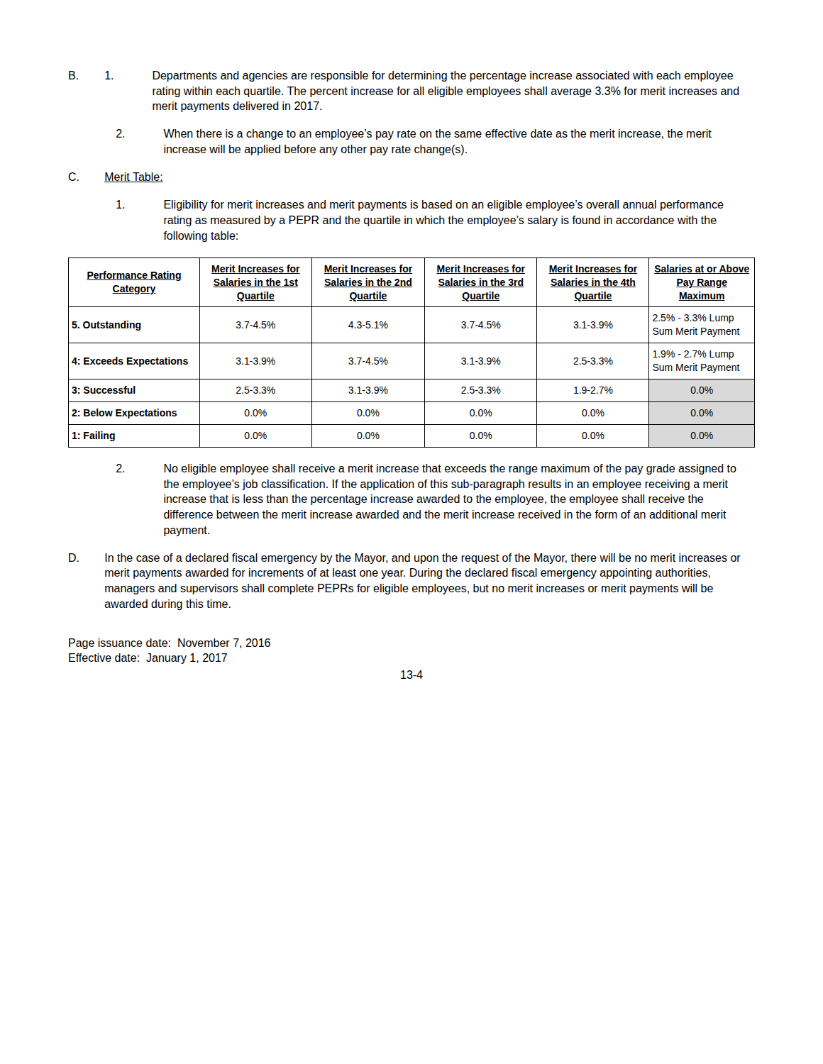B.
1.
Departments and agencies are responsible for determining the percentage increase associated with each employee rating within each quartile. The percent increase for all eligible employees shall average 3.3% for merit increases and merit payments delivered in 2017.
2.
When there is a change to an employee’s pay rate on the same effective date as the merit increase, the merit increase will be applied before any other pay rate change(s).
C.
Merit Table:
1.
Eligibility for merit increases and merit payments is based on an eligible employee’s overall annual performance rating as measured by a PEPR and the quartile in which the employee’s salary is found in accordance with the following table:
| Performance Rating Category | Merit Increases for Salaries in the 1st Quartile | Merit Increases for Salaries in the 2nd Quartile | Merit Increases for Salaries in the 3rd Quartile | Merit Increases for Salaries in the 4th Quartile | Salaries at or Above Pay Range Maximum |
| --- | --- | --- | --- | --- | --- |
| 5. Outstanding | 3.7-4.5% | 4.3-5.1% | 3.7-4.5% | 3.1-3.9% | 2.5% - 3.3% Lump Sum Merit Payment |
| 4: Exceeds Expectations | 3.1-3.9% | 3.7-4.5% | 3.1-3.9% | 2.5-3.3% | 1.9% - 2.7% Lump Sum Merit Payment |
| 3: Successful | 2.5-3.3% | 3.1-3.9% | 2.5-3.3% | 1.9-2.7% | 0.0% |
| 2: Below Expectations | 0.0% | 0.0% | 0.0% | 0.0% | 0.0% |
| 1: Failing | 0.0% | 0.0% | 0.0% | 0.0% | 0.0% |
2.
No eligible employee shall receive a merit increase that exceeds the range maximum of the pay grade assigned to the employee’s job classification. If the application of this sub-paragraph results in an employee receiving a merit increase that is less than the percentage increase awarded to the employee, the employee shall receive the difference between the merit increase awarded and the merit increase received in the form of an additional merit payment.
D.
In the case of a declared fiscal emergency by the Mayor, and upon the request of the Mayor, there will be no merit increases or merit payments awarded for increments of at least one year. During the declared fiscal emergency appointing authorities, managers and supervisors shall complete PEPRs for eligible employees, but no merit increases or merit payments will be awarded during this time.
Page issuance date: November 7, 2016
Effective date: January 1, 2017
13-4